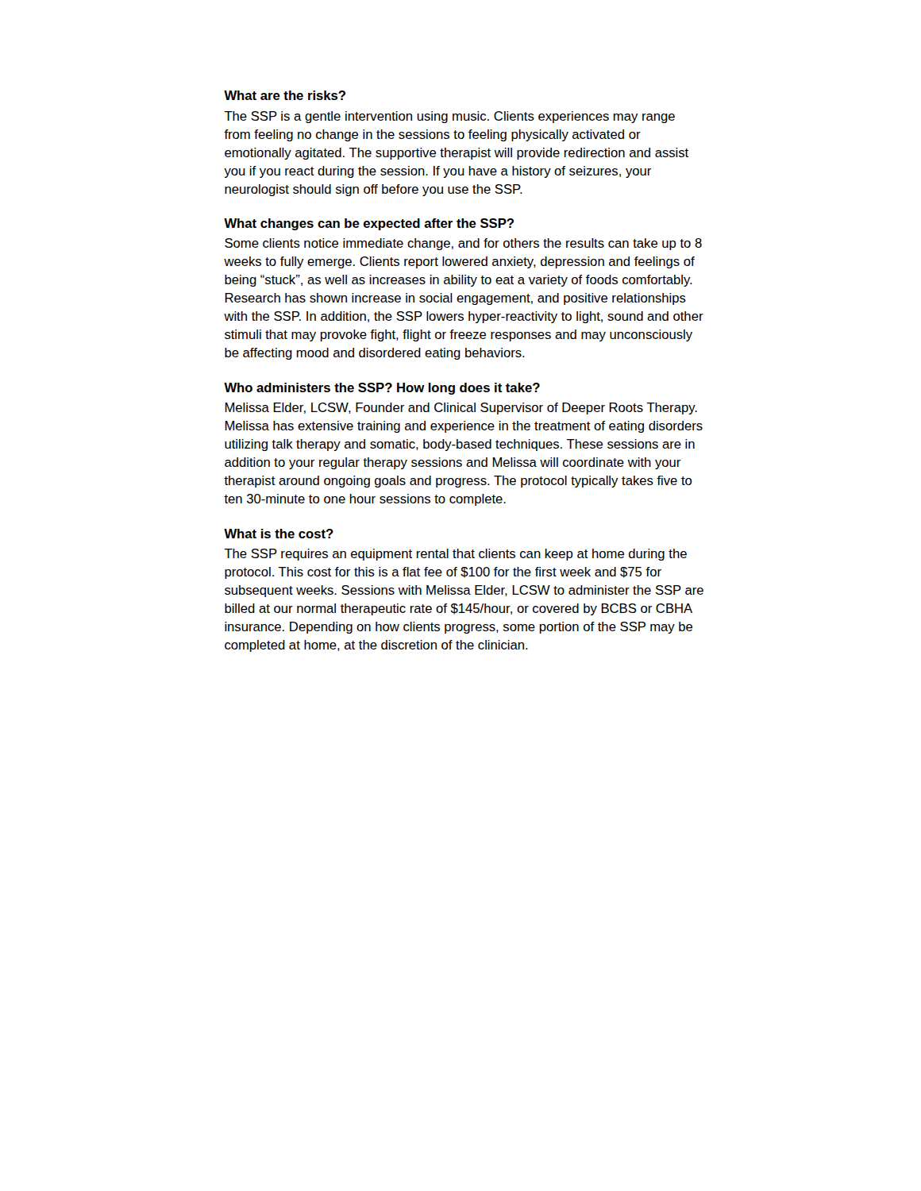What are the risks?
The SSP is a gentle intervention using music. Clients experiences may range from feeling no change in the sessions to feeling physically activated or emotionally agitated. The supportive therapist will provide redirection and assist you if you react during the session. If you have a history of seizures, your neurologist should sign off before you use the SSP.
What changes can be expected after the SSP?
Some clients notice immediate change, and for others the results can take up to 8 weeks to fully emerge. Clients report lowered anxiety, depression and feelings of being “stuck”, as well as increases in ability to eat a variety of foods comfortably. Research has shown increase in social engagement, and positive relationships with the SSP. In addition, the SSP lowers hyper-reactivity to light, sound and other stimuli that may provoke fight, flight or freeze responses and may unconsciously be affecting mood and disordered eating behaviors.
Who administers the SSP? How long does it take?
Melissa Elder, LCSW, Founder and Clinical Supervisor of Deeper Roots Therapy. Melissa has extensive training and experience in the treatment of eating disorders utilizing talk therapy and somatic, body-based techniques. These sessions are in addition to your regular therapy sessions and Melissa will coordinate with your therapist around ongoing goals and progress. The protocol typically takes five to ten 30-minute to one hour sessions to complete.
What is the cost?
The SSP requires an equipment rental that clients can keep at home during the protocol. This cost for this is a flat fee of $100 for the first week and $75 for subsequent weeks. Sessions with Melissa Elder, LCSW to administer the SSP are billed at our normal therapeutic rate of $145/hour, or covered by BCBS or CBHA insurance. Depending on how clients progress, some portion of the SSP may be completed at home, at the discretion of the clinician.